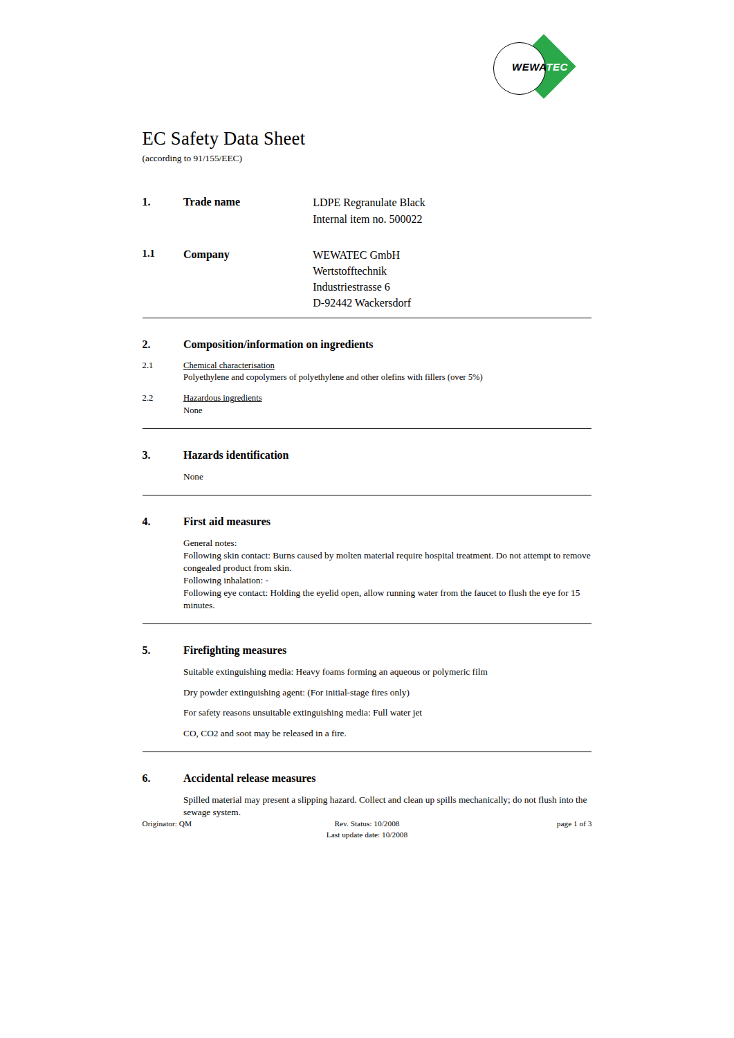WEWA TEC
EC Safety Data Sheet
(according to 91/155/EEC)
1.
Trade name
LDPE Regranulate Black
Internal item no. 500022
1.1
Company
WEWATEC GmbH
Wertstofftechnik
Industriestrasse 6
D-92442 Wackersdorf
2.
Composition/information on ingredients
2.1
Chemical characterisation
Polyethylene and copolymers of polyethylene and other olefins with fillers (over 5%)
2.2
Hazardous ingredients
None
3.
Hazards identification
None
4.
First aid measures
General notes:
Following skin contact: Burns caused by molten material require hospital treatment. Do not attempt to remove congealed product from skin.
Following inhalation: -
Following eye contact: Holding the eyelid open, allow running water from the faucet to flush the eye for 15 minutes.
5.
Firefighting measures
Suitable extinguishing media: Heavy foams forming an aqueous or polymeric film
Dry powder extinguishing agent: (For initial-stage fires only)
For safety reasons unsuitable extinguishing media: Full water jet
CO, CO2 and soot may be released in a fire.
6.
Accidental release measures
Spilled material may present a slipping hazard. Collect and clean up spills mechanically; do not flush into the sewage system.
Originator: QM
Rev. Status: 10/2008
page 1 of 3
Last update date: 10/2008